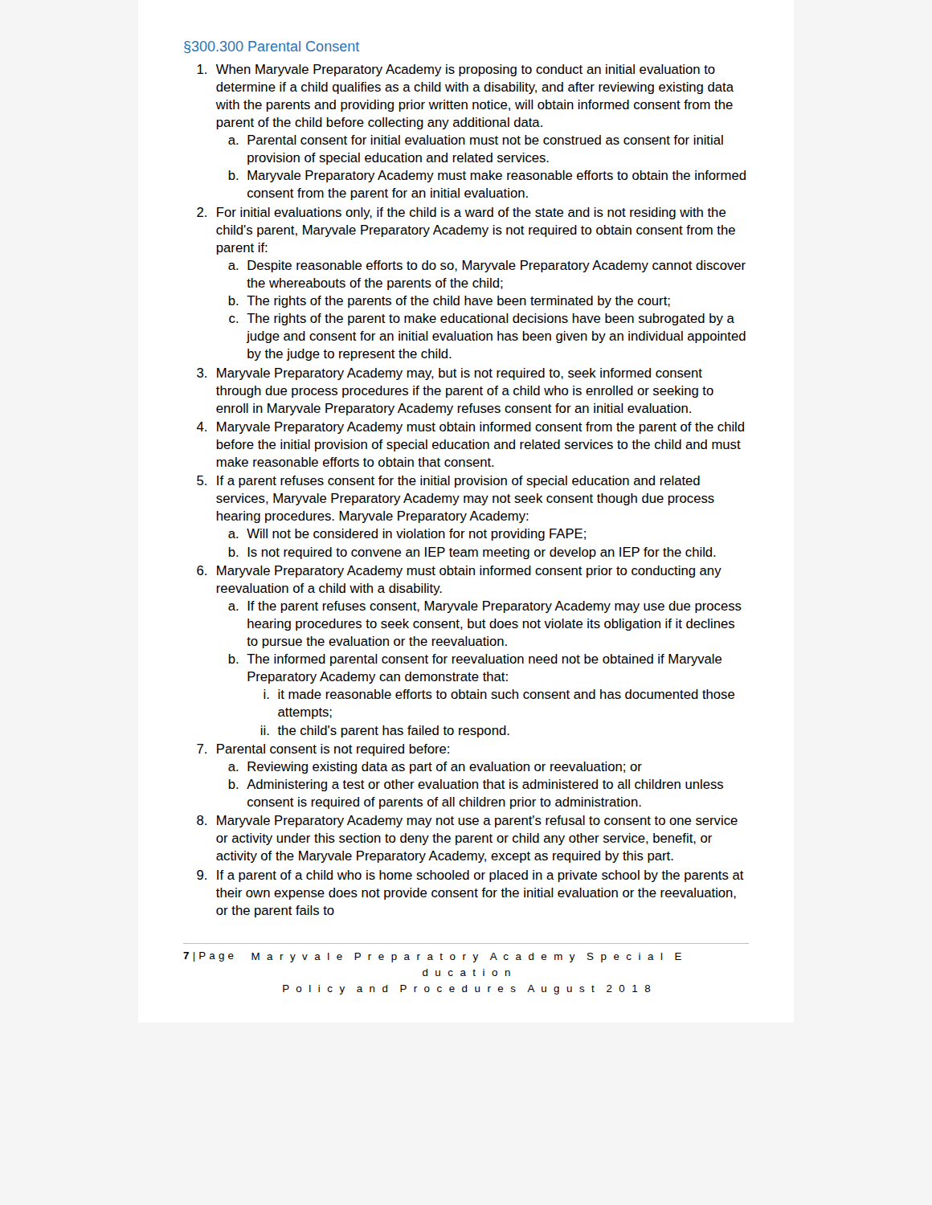§300.300 Parental Consent
When Maryvale Preparatory Academy is proposing to conduct an initial evaluation to determine if a child qualifies as a child with a disability, and after reviewing existing data with the parents and providing prior written notice, will obtain informed consent from the parent of the child before collecting any additional data.
Parental consent for initial evaluation must not be construed as consent for initial provision of special education and related services.
Maryvale Preparatory Academy must make reasonable efforts to obtain the informed consent from the parent for an initial evaluation.
For initial evaluations only, if the child is a ward of the state and is not residing with the child's parent, Maryvale Preparatory Academy is not required to obtain consent from the parent if:
Despite reasonable efforts to do so, Maryvale Preparatory Academy cannot discover the whereabouts of the parents of the child;
The rights of the parents of the child have been terminated by the court;
The rights of the parent to make educational decisions have been subrogated by a judge and consent for an initial evaluation has been given by an individual appointed by the judge to represent the child.
Maryvale Preparatory Academy may, but is not required to, seek informed consent through due process procedures if the parent of a child who is enrolled or seeking to enroll in Maryvale Preparatory Academy refuses consent for an initial evaluation.
Maryvale Preparatory Academy must obtain informed consent from the parent of the child before the initial provision of special education and related services to the child and must make reasonable efforts to obtain that consent.
If a parent refuses consent for the initial provision of special education and related services, Maryvale Preparatory Academy may not seek consent though due process hearing procedures. Maryvale Preparatory Academy:
Will not be considered in violation for not providing FAPE;
Is not required to convene an IEP team meeting or develop an IEP for the child.
Maryvale Preparatory Academy must obtain informed consent prior to conducting any reevaluation of a child with a disability.
If the parent refuses consent, Maryvale Preparatory Academy may use due process hearing procedures to seek consent, but does not violate its obligation if it declines to pursue the evaluation or the reevaluation.
The informed parental consent for reevaluation need not be obtained if Maryvale Preparatory Academy can demonstrate that:
it made reasonable efforts to obtain such consent and has documented those attempts;
the child's parent has failed to respond.
Parental consent is not required before:
Reviewing existing data as part of an evaluation or reevaluation; or
Administering a test or other evaluation that is administered to all children unless consent is required of parents of all children prior to administration.
Maryvale Preparatory Academy may not use a parent's refusal to consent to one service or activity under this section to deny the parent or child any other service, benefit, or activity of the Maryvale Preparatory Academy, except as required by this part.
If a parent of a child who is home schooled or placed in a private school by the parents at their own expense does not provide consent for the initial evaluation or the reevaluation, or the parent fails to
7 | P a g e
M a r y v a l e P r e p a r a t o r y A c a d e m y S p e c i a l E d u c a t i o n
P o l i c y a n d P r o c e d u r e s A u g u s t 2 0 1 8